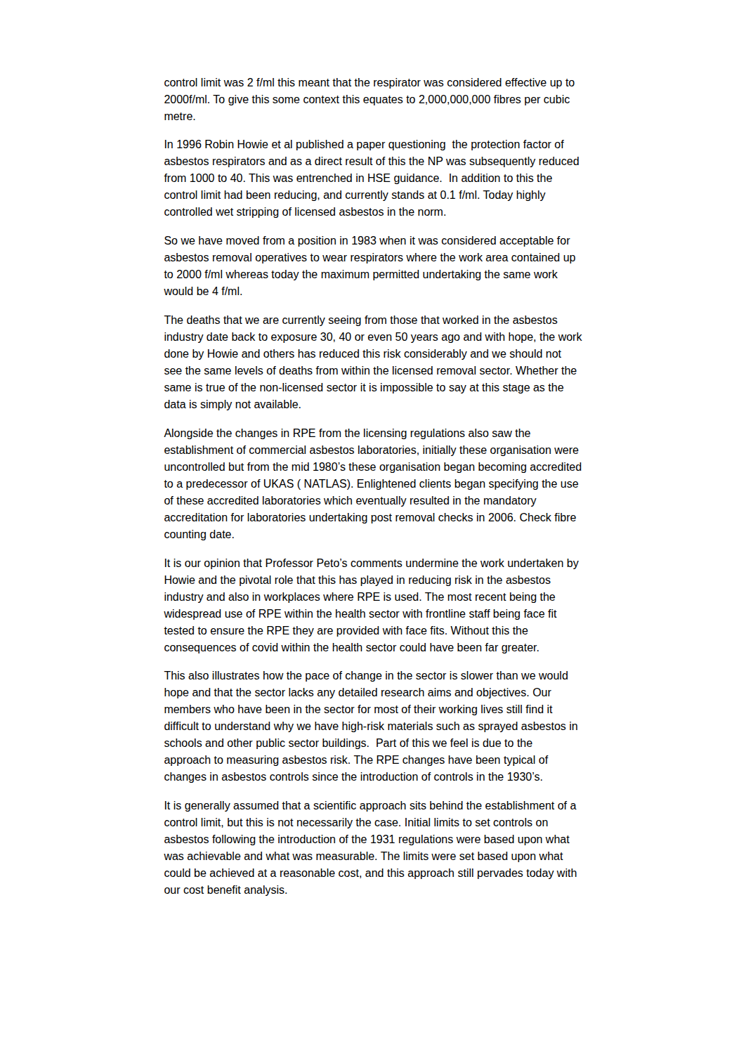control limit was 2 f/ml this meant that the respirator was considered effective up to 2000f/ml. To give this some context this equates to 2,000,000,000 fibres per cubic metre.
In 1996 Robin Howie et al published a paper questioning the protection factor of asbestos respirators and as a direct result of this the NP was subsequently reduced from 1000 to 40. This was entrenched in HSE guidance. In addition to this the control limit had been reducing, and currently stands at 0.1 f/ml. Today highly controlled wet stripping of licensed asbestos in the norm.
So we have moved from a position in 1983 when it was considered acceptable for asbestos removal operatives to wear respirators where the work area contained up to 2000 f/ml whereas today the maximum permitted undertaking the same work would be 4 f/ml.
The deaths that we are currently seeing from those that worked in the asbestos industry date back to exposure 30, 40 or even 50 years ago and with hope, the work done by Howie and others has reduced this risk considerably and we should not see the same levels of deaths from within the licensed removal sector. Whether the same is true of the non-licensed sector it is impossible to say at this stage as the data is simply not available.
Alongside the changes in RPE from the licensing regulations also saw the establishment of commercial asbestos laboratories, initially these organisation were uncontrolled but from the mid 1980’s these organisation began becoming accredited to a predecessor of UKAS ( NATLAS). Enlightened clients began specifying the use of these accredited laboratories which eventually resulted in the mandatory accreditation for laboratories undertaking post removal checks in 2006. Check fibre counting date.
It is our opinion that Professor Peto’s comments undermine the work undertaken by Howie and the pivotal role that this has played in reducing risk in the asbestos industry and also in workplaces where RPE is used. The most recent being the widespread use of RPE within the health sector with frontline staff being face fit tested to ensure the RPE they are provided with face fits. Without this the consequences of covid within the health sector could have been far greater.
This also illustrates how the pace of change in the sector is slower than we would hope and that the sector lacks any detailed research aims and objectives. Our members who have been in the sector for most of their working lives still find it difficult to understand why we have high-risk materials such as sprayed asbestos in schools and other public sector buildings. Part of this we feel is due to the approach to measuring asbestos risk. The RPE changes have been typical of changes in asbestos controls since the introduction of controls in the 1930’s.
It is generally assumed that a scientific approach sits behind the establishment of a control limit, but this is not necessarily the case. Initial limits to set controls on asbestos following the introduction of the 1931 regulations were based upon what was achievable and what was measurable. The limits were set based upon what could be achieved at a reasonable cost, and this approach still pervades today with our cost benefit analysis.